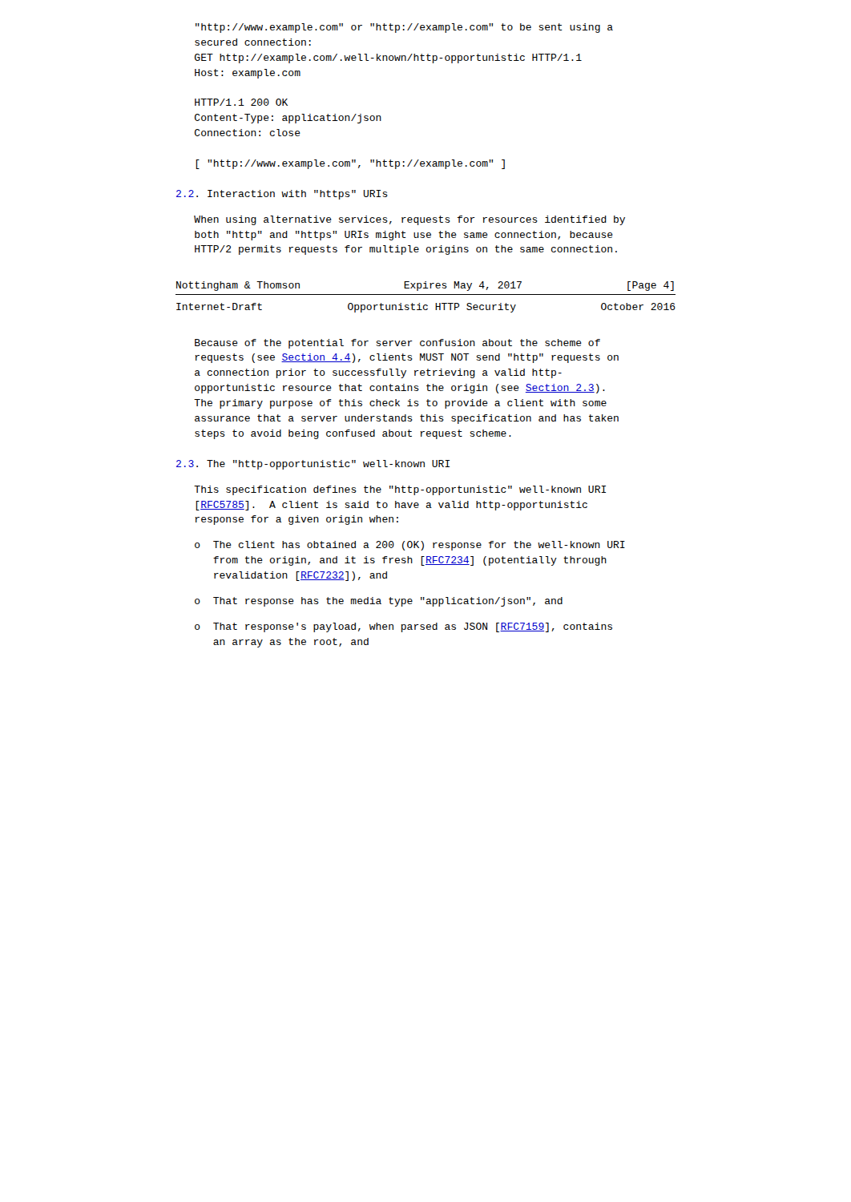"http://www.example.com" or "http://example.com" to be sent using a
secured connection:
GET http://example.com/.well-known/http-opportunistic HTTP/1.1
Host: example.com

HTTP/1.1 200 OK
Content-Type: application/json
Connection: close

[ "http://www.example.com", "http://example.com" ]
2.2. Interaction with "https" URIs
When using alternative services, requests for resources identified by
both "http" and "https" URIs might use the same connection, because
HTTP/2 permits requests for multiple origins on the same connection.
Nottingham & Thomson Expires May 4, 2017 [Page 4]
Internet-Draft Opportunistic HTTP Security October 2016
Because of the potential for server confusion about the scheme of
requests (see Section 4.4), clients MUST NOT send "http" requests on
a connection prior to successfully retrieving a valid http-
opportunistic resource that contains the origin (see Section 2.3).
The primary purpose of this check is to provide a client with some
assurance that a server understands this specification and has taken
steps to avoid being confused about request scheme.
2.3. The "http-opportunistic" well-known URI
This specification defines the "http-opportunistic" well-known URI
[RFC5785].  A client is said to have a valid http-opportunistic
response for a given origin when:
The client has obtained a 200 (OK) response for the well-known URI
from the origin, and it is fresh [RFC7234] (potentially through
revalidation [RFC7232]), and
That response has the media type "application/json", and
That response's payload, when parsed as JSON [RFC7159], contains
an array as the root, and